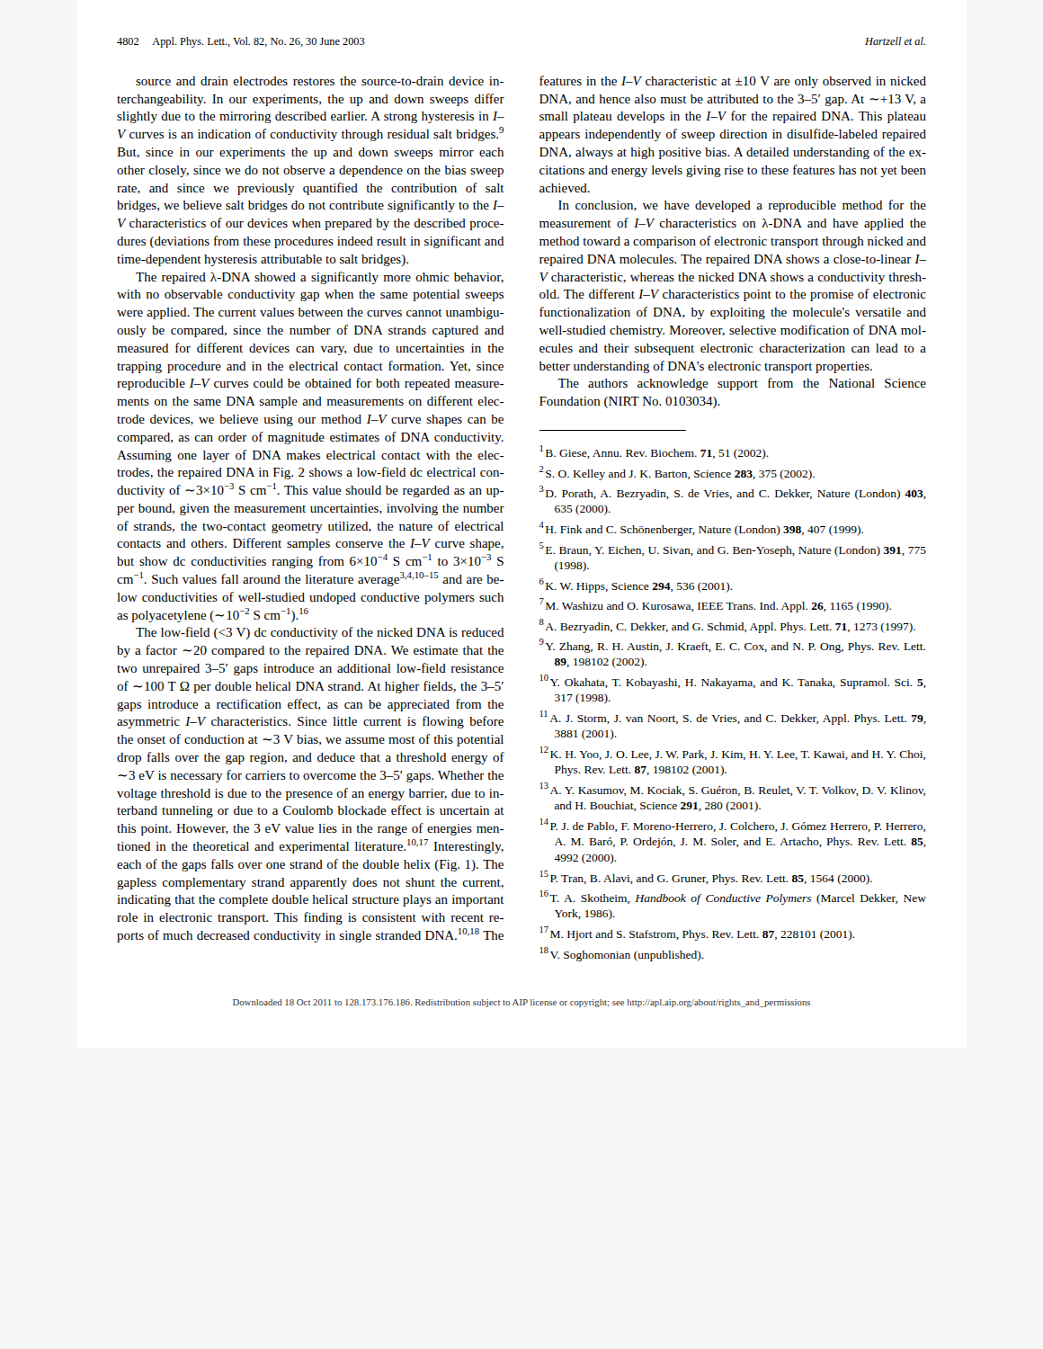4802 Appl. Phys. Lett., Vol. 82, No. 26, 30 June 2003 Hartzell et al.
source and drain electrodes restores the source-to-drain device interchangeability. In our experiments, the up and down sweeps differ slightly due to the mirroring described earlier. A strong hysteresis in I–V curves is an indication of conductivity through residual salt bridges.9 But, since in our experiments the up and down sweeps mirror each other closely, since we do not observe a dependence on the bias sweep rate, and since we previously quantified the contribution of salt bridges, we believe salt bridges do not contribute significantly to the I–V characteristics of our devices when prepared by the described procedures (deviations from these procedures indeed result in significant and time-dependent hysteresis attributable to salt bridges).
The repaired λ-DNA showed a significantly more ohmic behavior, with no observable conductivity gap when the same potential sweeps were applied. The current values between the curves cannot unambiguously be compared, since the number of DNA strands captured and measured for different devices can vary, due to uncertainties in the trapping procedure and in the electrical contact formation. Yet, since reproducible I–V curves could be obtained for both repeated measurements on the same DNA sample and measurements on different electrode devices, we believe using our method I–V curve shapes can be compared, as can order of magnitude estimates of DNA conductivity. Assuming one layer of DNA makes electrical contact with the electrodes, the repaired DNA in Fig. 2 shows a low-field dc electrical conductivity of ∼3×10−3 S cm−1. This value should be regarded as an upper bound, given the measurement uncertainties, involving the number of strands, the two-contact geometry utilized, the nature of electrical contacts and others. Different samples conserve the I–V curve shape, but show dc conductivities ranging from 6×10−4 S cm−1 to 3×10−3 S cm−1. Such values fall around the literature average3,4,10–15 and are below conductivities of well-studied undoped conductive polymers such as polyacetylene (∼10−2 S cm−1).16
The low-field (<3 V) dc conductivity of the nicked DNA is reduced by a factor ∼20 compared to the repaired DNA. We estimate that the two unrepaired 3–5′ gaps introduce an additional low-field resistance of ∼100 T Ω per double helical DNA strand. At higher fields, the 3–5′ gaps introduce a rectification effect, as can be appreciated from the asymmetric I–V characteristics. Since little current is flowing before the onset of conduction at ∼3 V bias, we assume most of this potential drop falls over the gap region, and deduce that a threshold energy of ∼3 eV is necessary for carriers to overcome the 3–5′ gaps. Whether the voltage threshold is due to the presence of an energy barrier, due to interband tunneling or due to a Coulomb blockade effect is uncertain at this point. However, the 3 eV value lies in the range of energies mentioned in the theoretical and experimental literature.10,17 Interestingly, each of the gaps falls over one strand of the double helix (Fig. 1). The gapless complementary strand apparently does not shunt the current, indicating that the complete double helical structure plays an important role in electronic transport. This finding is consistent with recent reports of much decreased conductivity in single stranded DNA.10,18 The features in the I–V characteristic at ±10 V are only observed in nicked DNA, and hence also must be attributed to the 3–5′ gap. At ∼+13 V, a small plateau develops in the I–V for the repaired DNA. This plateau appears independently of sweep direction in disulfide-labeled repaired DNA, always at high positive bias. A detailed understanding of the excitations and energy levels giving rise to these features has not yet been achieved.
In conclusion, we have developed a reproducible method for the measurement of I–V characteristics on λ-DNA and have applied the method toward a comparison of electronic transport through nicked and repaired DNA molecules. The repaired DNA shows a close-to-linear I–V characteristic, whereas the nicked DNA shows a conductivity threshold. The different I–V characteristics point to the promise of electronic functionalization of DNA, by exploiting the molecule's versatile and well-studied chemistry. Moreover, selective modification of DNA molecules and their subsequent electronic characterization can lead to a better understanding of DNA's electronic transport properties.
The authors acknowledge support from the National Science Foundation (NIRT No. 0103034).
1 B. Giese, Annu. Rev. Biochem. 71, 51 (2002).
2 S. O. Kelley and J. K. Barton, Science 283, 375 (2002).
3 D. Porath, A. Bezryadin, S. de Vries, and C. Dekker, Nature (London) 403, 635 (2000).
4 H. Fink and C. Schönenberger, Nature (London) 398, 407 (1999).
5 E. Braun, Y. Eichen, U. Sivan, and G. Ben-Yoseph, Nature (London) 391, 775 (1998).
6 K. W. Hipps, Science 294, 536 (2001).
7 M. Washizu and O. Kurosawa, IEEE Trans. Ind. Appl. 26, 1165 (1990).
8 A. Bezryadin, C. Dekker, and G. Schmid, Appl. Phys. Lett. 71, 1273 (1997).
9 Y. Zhang, R. H. Austin, J. Kraeft, E. C. Cox, and N. P. Ong, Phys. Rev. Lett. 89, 198102 (2002).
10 Y. Okahata, T. Kobayashi, H. Nakayama, and K. Tanaka, Supramol. Sci. 5, 317 (1998).
11 A. J. Storm, J. van Noort, S. de Vries, and C. Dekker, Appl. Phys. Lett. 79, 3881 (2001).
12 K. H. Yoo, J. O. Lee, J. W. Park, J. Kim, H. Y. Lee, T. Kawai, and H. Y. Choi, Phys. Rev. Lett. 87, 198102 (2001).
13 A. Y. Kasumov, M. Kociak, S. Guéron, B. Reulet, V. T. Volkov, D. V. Klinov, and H. Bouchiat, Science 291, 280 (2001).
14 P. J. de Pablo, F. Moreno-Herrero, J. Colchero, J. Gómez Herrero, P. Herrero, A. M. Baró, P. Ordejón, J. M. Soler, and E. Artacho, Phys. Rev. Lett. 85, 4992 (2000).
15 P. Tran, B. Alavi, and G. Gruner, Phys. Rev. Lett. 85, 1564 (2000).
16 T. A. Skotheim, Handbook of Conductive Polymers (Marcel Dekker, New York, 1986).
17 M. Hjort and S. Stafstrom, Phys. Rev. Lett. 87, 228101 (2001).
18 V. Soghomonian (unpublished).
Downloaded 18 Oct 2011 to 128.173.176.186. Redistribution subject to AIP license or copyright; see http://apl.aip.org/about/rights_and_permissions